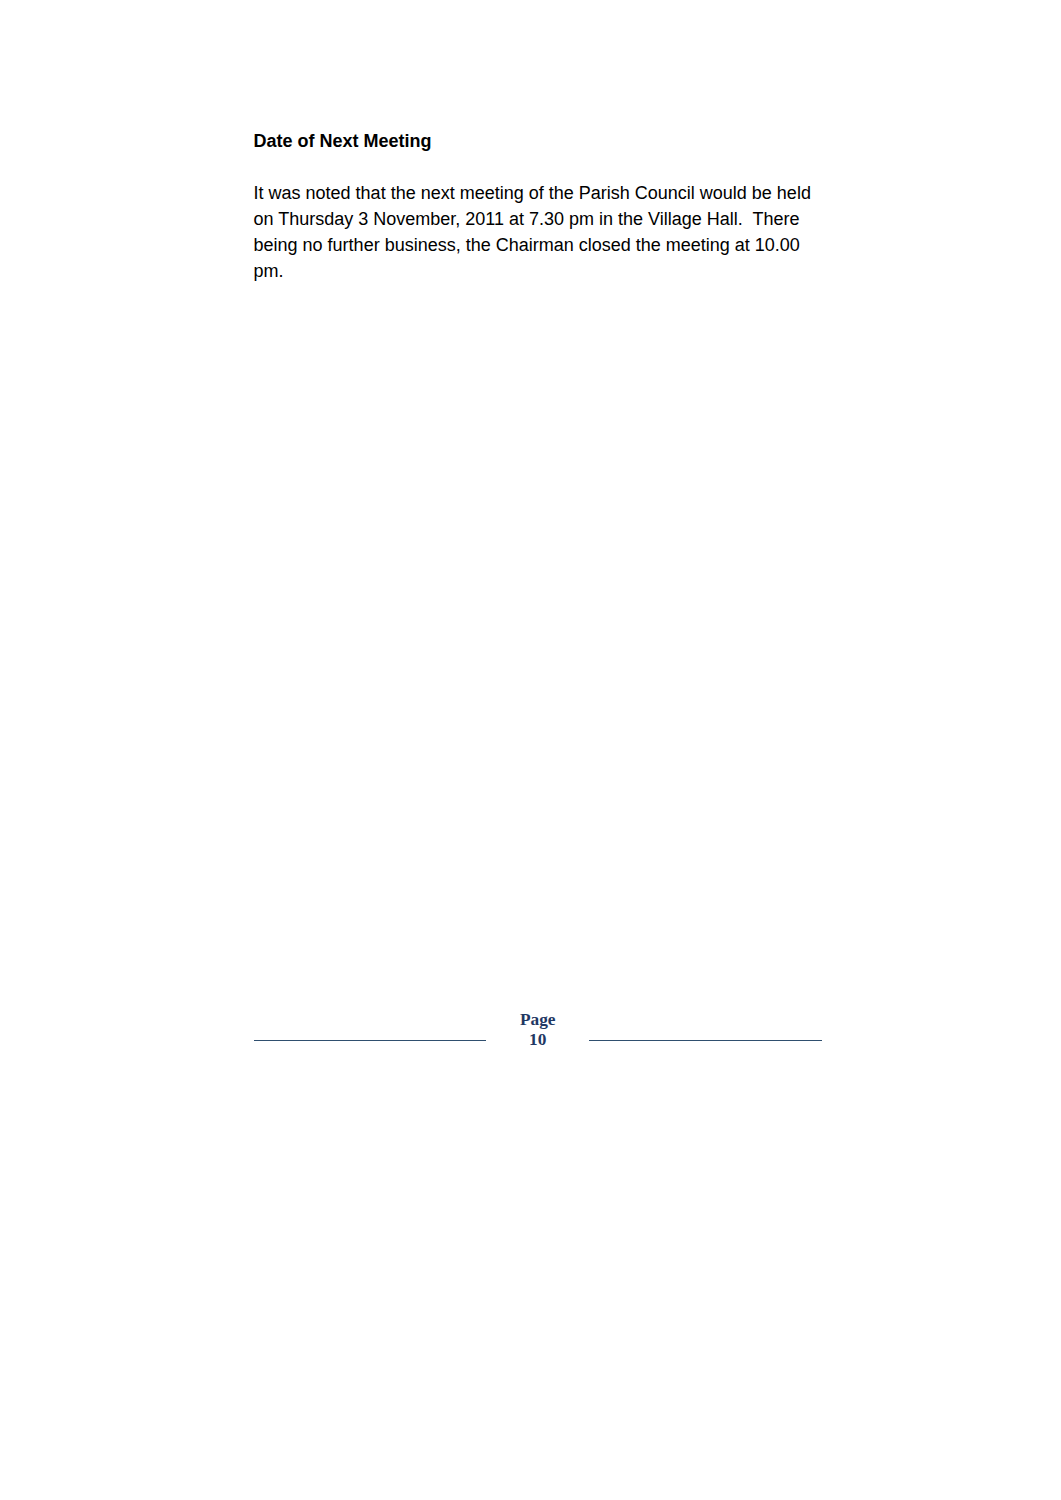Date of Next Meeting
It was noted that the next meeting of the Parish Council would be held on Thursday 3 November, 2011 at 7.30 pm in the Village Hall. There being no further business, the Chairman closed the meeting at 10.00 pm.
Page
10